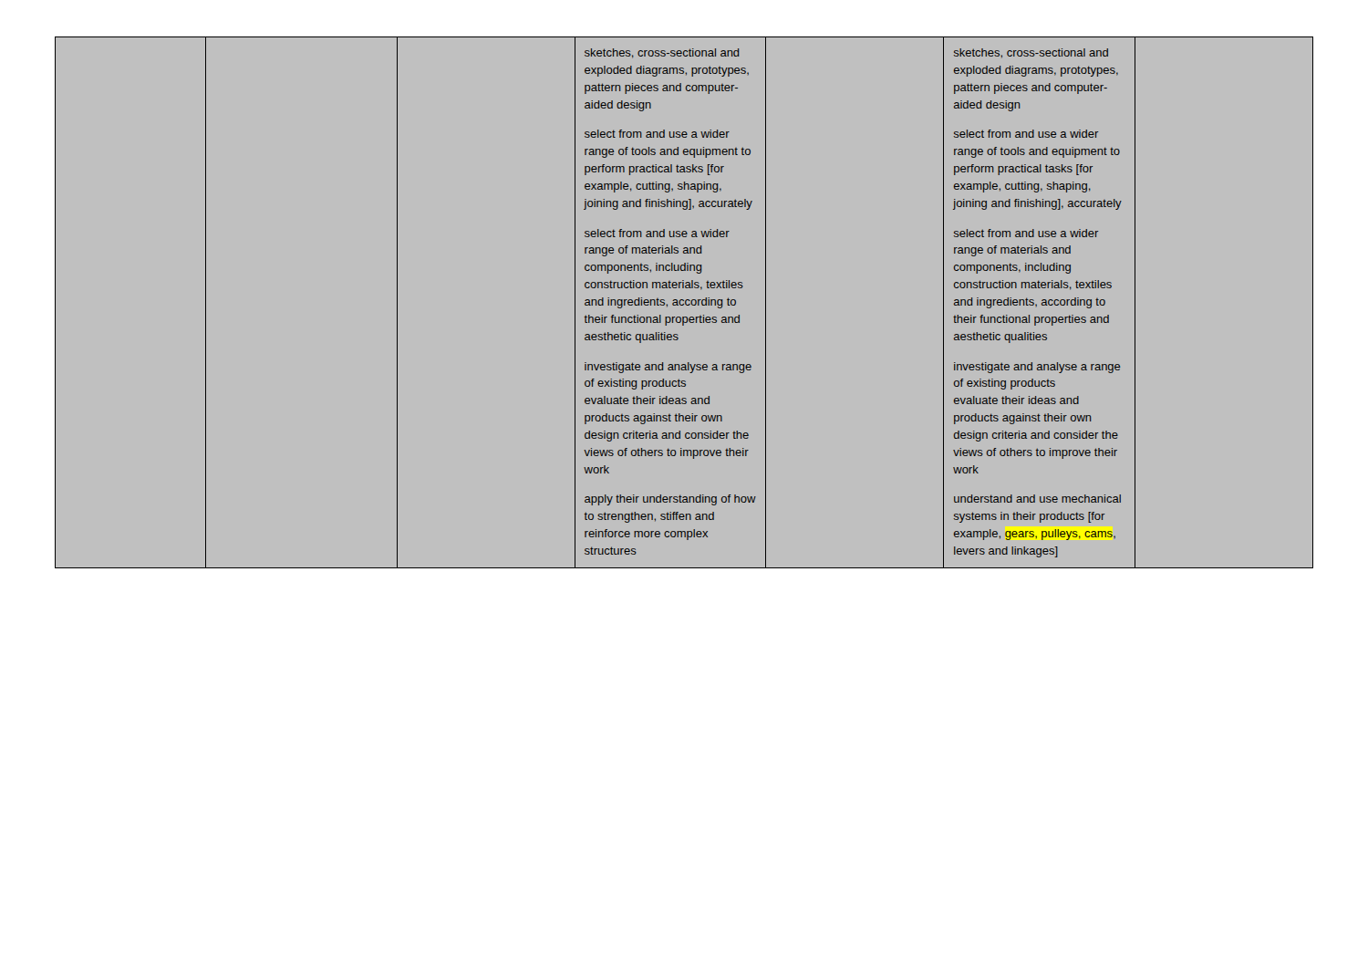| | | | sketches, cross-sectional and exploded diagrams, prototypes, pattern pieces and computer-aided design select from and use a wider range of tools and equipment to perform practical tasks [for example, cutting, shaping, joining and finishing], accurately select from and use a wider range of materials and components, including construction materials, textiles and ingredients, according to their functional properties and aesthetic qualities investigate and analyse a range of existing products evaluate their ideas and products against their own design criteria and consider the views of others to improve their work apply their understanding of how to strengthen, stiffen and reinforce more complex structures | | sketches, cross-sectional and exploded diagrams, prototypes, pattern pieces and computer-aided design select from and use a wider range of tools and equipment to perform practical tasks [for example, cutting, shaping, joining and finishing], accurately select from and use a wider range of materials and components, including construction materials, textiles and ingredients, according to their functional properties and aesthetic qualities investigate and analyse a range of existing products evaluate their ideas and products against their own design criteria and consider the views of others to improve their work understand and use mechanical systems in their products [for example, gears, pulleys, cams , levers and linkages] | |